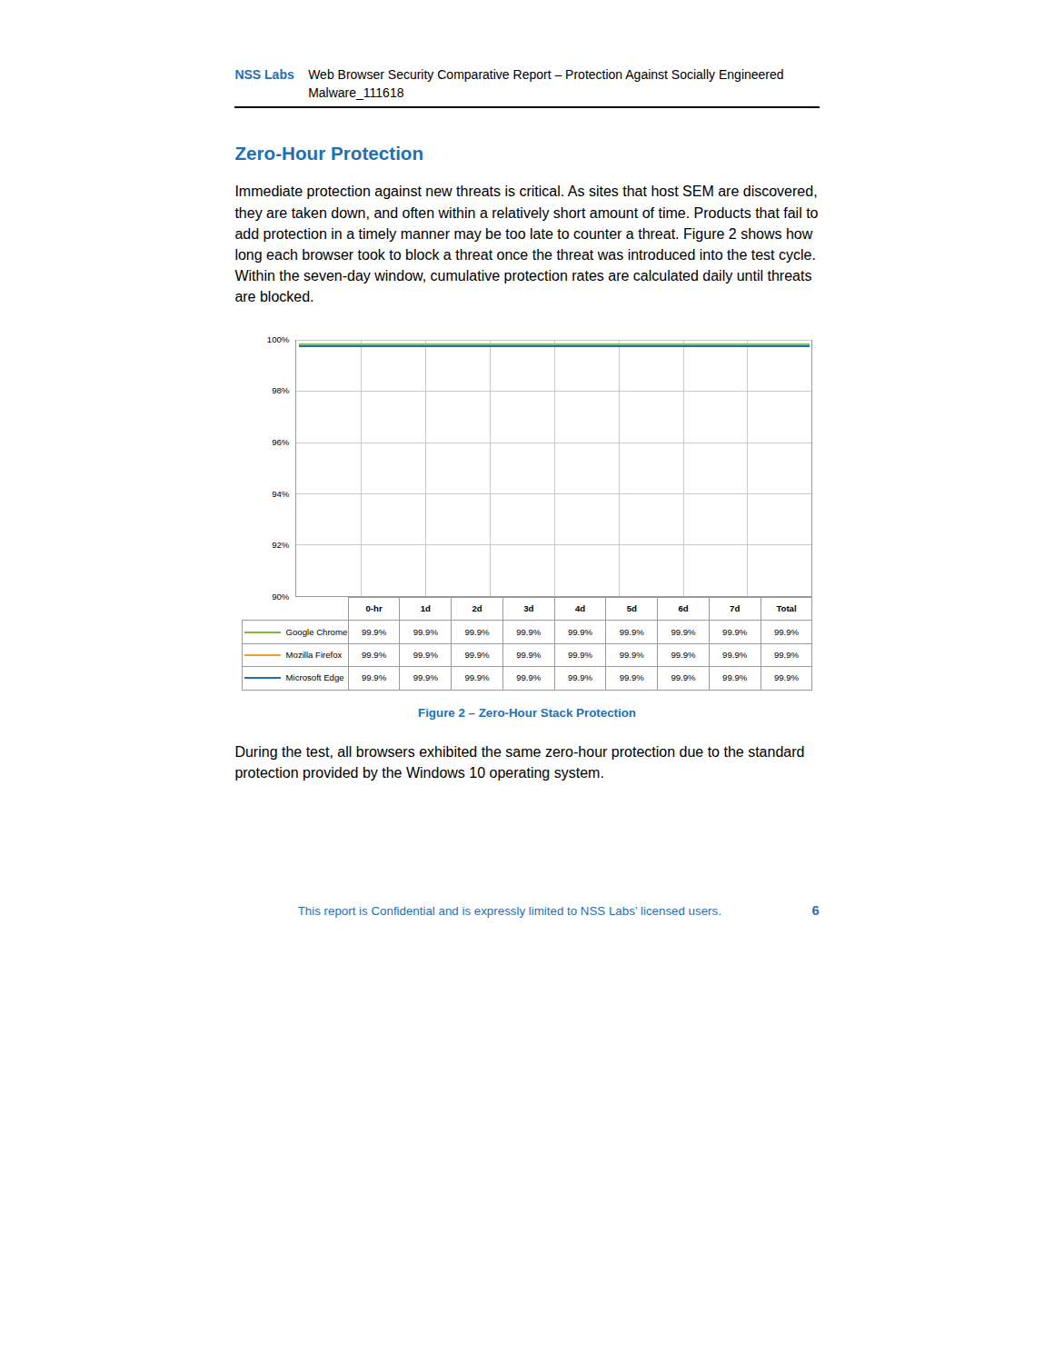NSS Labs Web Browser Security Comparative Report – Protection Against Socially Engineered Malware_111618
Zero-Hour Protection
Immediate protection against new threats is critical. As sites that host SEM are discovered, they are taken down, and often within a relatively short amount of time. Products that fail to add protection in a timely manner may be too late to counter a threat. Figure 2 shows how long each browser took to block a threat once the threat was introduced into the test cycle. Within the seven-day window, cumulative protection rates are calculated daily until threats are blocked.
100% 98% 96% 94% 92% 90%
| | 0-hr | 1d | 2d | 3d | 4d | 5d | 6d | 7d | Total |
| --- | --- | --- | --- | --- | --- | --- | --- | --- | --- |
| Google Chrome | 99.9% | 99.9% | 99.9% | 99.9% | 99.9% | 99.9% | 99.9% | 99.9% | 99.9% |
| Mozilla Firefox | 99.9% | 99.9% | 99.9% | 99.9% | 99.9% | 99.9% | 99.9% | 99.9% | 99.9% |
| Microsoft Edge | 99.9% | 99.9% | 99.9% | 99.9% | 99.9% | 99.9% | 99.9% | 99.9% | 99.9% |
Figure 2 – Zero-Hour Stack Protection
During the test, all browsers exhibited the same zero-hour protection due to the standard protection provided by the Windows 10 operating system.
This report is Confidential and is expressly limited to NSS Labs’ licensed users.
6